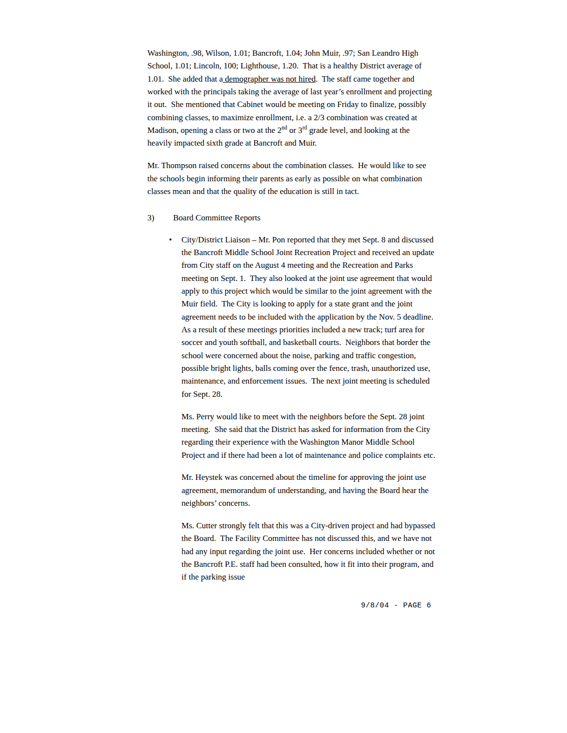Washington, .98, Wilson, 1.01; Bancroft, 1.04; John Muir, .97; San Leandro High School, 1.01; Lincoln, 100; Lighthouse, 1.20. That is a healthy District average of 1.01. She added that a demographer was not hired. The staff came together and worked with the principals taking the average of last year’s enrollment and projecting it out. She mentioned that Cabinet would be meeting on Friday to finalize, possibly combining classes, to maximize enrollment, i.e. a 2/3 combination was created at Madison, opening a class or two at the 2nd or 3rd grade level, and looking at the heavily impacted sixth grade at Bancroft and Muir.
Mr. Thompson raised concerns about the combination classes. He would like to see the schools begin informing their parents as early as possible on what combination classes mean and that the quality of the education is still in tact.
3)
Board Committee Reports
City/District Liaison – Mr. Pon reported that they met Sept. 8 and discussed the Bancroft Middle School Joint Recreation Project and received an update from City staff on the August 4 meeting and the Recreation and Parks meeting on Sept. 1. They also looked at the joint use agreement that would apply to this project which would be similar to the joint agreement with the Muir field. The City is looking to apply for a state grant and the joint agreement needs to be included with the application by the Nov. 5 deadline. As a result of these meetings priorities included a new track; turf area for soccer and youth softball, and basketball courts. Neighbors that border the school were concerned about the noise, parking and traffic congestion, possible bright lights, balls coming over the fence, trash, unauthorized use, maintenance, and enforcement issues. The next joint meeting is scheduled for Sept. 28.
Ms. Perry would like to meet with the neighbors before the Sept. 28 joint meeting. She said that the District has asked for information from the City regarding their experience with the Washington Manor Middle School Project and if there had been a lot of maintenance and police complaints etc.
Mr. Heystek was concerned about the timeline for approving the joint use agreement, memorandum of understanding, and having the Board hear the neighbors’ concerns.
Ms. Cutter strongly felt that this was a City-driven project and had bypassed the Board. The Facility Committee has not discussed this, and we have not had any input regarding the joint use. Her concerns included whether or not the Bancroft P.E. staff had been consulted, how it fit into their program, and if the parking issue
9/8/04 - PAGE 6